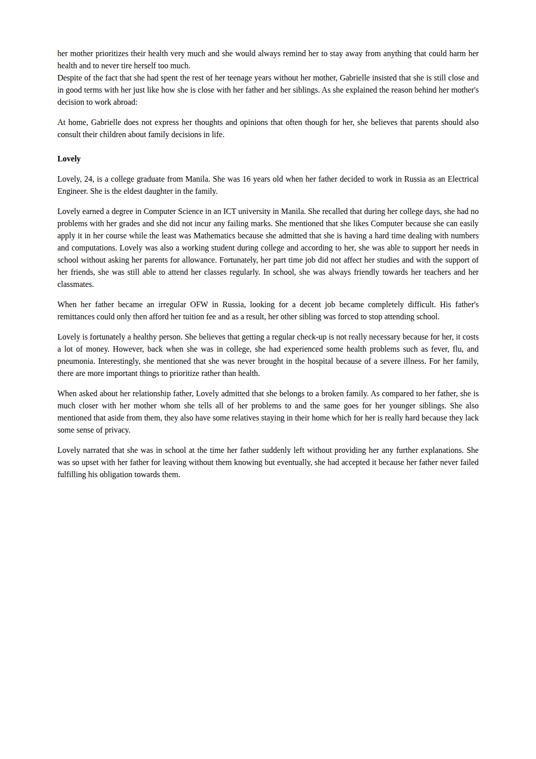her mother prioritizes their health very much and she would always remind her to stay away from anything that could harm her health and to never tire herself too much.
Despite of the fact that she had spent the rest of her teenage years without her mother, Gabrielle insisted that she is still close and in good terms with her just like how she is close with her father and her siblings. As she explained the reason behind her mother's decision to work abroad:
At home, Gabrielle does not express her thoughts and opinions that often though for her, she believes that parents should also consult their children about family decisions in life.
Lovely
Lovely, 24, is a college graduate from Manila. She was 16 years old when her father decided to work in Russia as an Electrical Engineer. She is the eldest daughter in the family.
Lovely earned a degree in Computer Science in an ICT university in Manila. She recalled that during her college days, she had no problems with her grades and she did not incur any failing marks. She mentioned that she likes Computer because she can easily apply it in her course while the least was Mathematics because she admitted that she is having a hard time dealing with numbers and computations. Lovely was also a working student during college and according to her, she was able to support her needs in school without asking her parents for allowance. Fortunately, her part time job did not affect her studies and with the support of her friends, she was still able to attend her classes regularly. In school, she was always friendly towards her teachers and her classmates.
When her father became an irregular OFW in Russia, looking for a decent job became completely difficult. His father's remittances could only then afford her tuition fee and as a result, her other sibling was forced to stop attending school.
Lovely is fortunately a healthy person. She believes that getting a regular check-up is not really necessary because for her, it costs a lot of money. However, back when she was in college, she had experienced some health problems such as fever, flu, and pneumonia. Interestingly, she mentioned that she was never brought in the hospital because of a severe illness. For her family, there are more important things to prioritize rather than health.
When asked about her relationship father, Lovely admitted that she belongs to a broken family. As compared to her father, she is much closer with her mother whom she tells all of her problems to and the same goes for her younger siblings. She also mentioned that aside from them, they also have some relatives staying in their home which for her is really hard because they lack some sense of privacy.
Lovely narrated that she was in school at the time her father suddenly left without providing her any further explanations. She was so upset with her father for leaving without them knowing but eventually, she had accepted it because her father never failed fulfilling his obligation towards them.